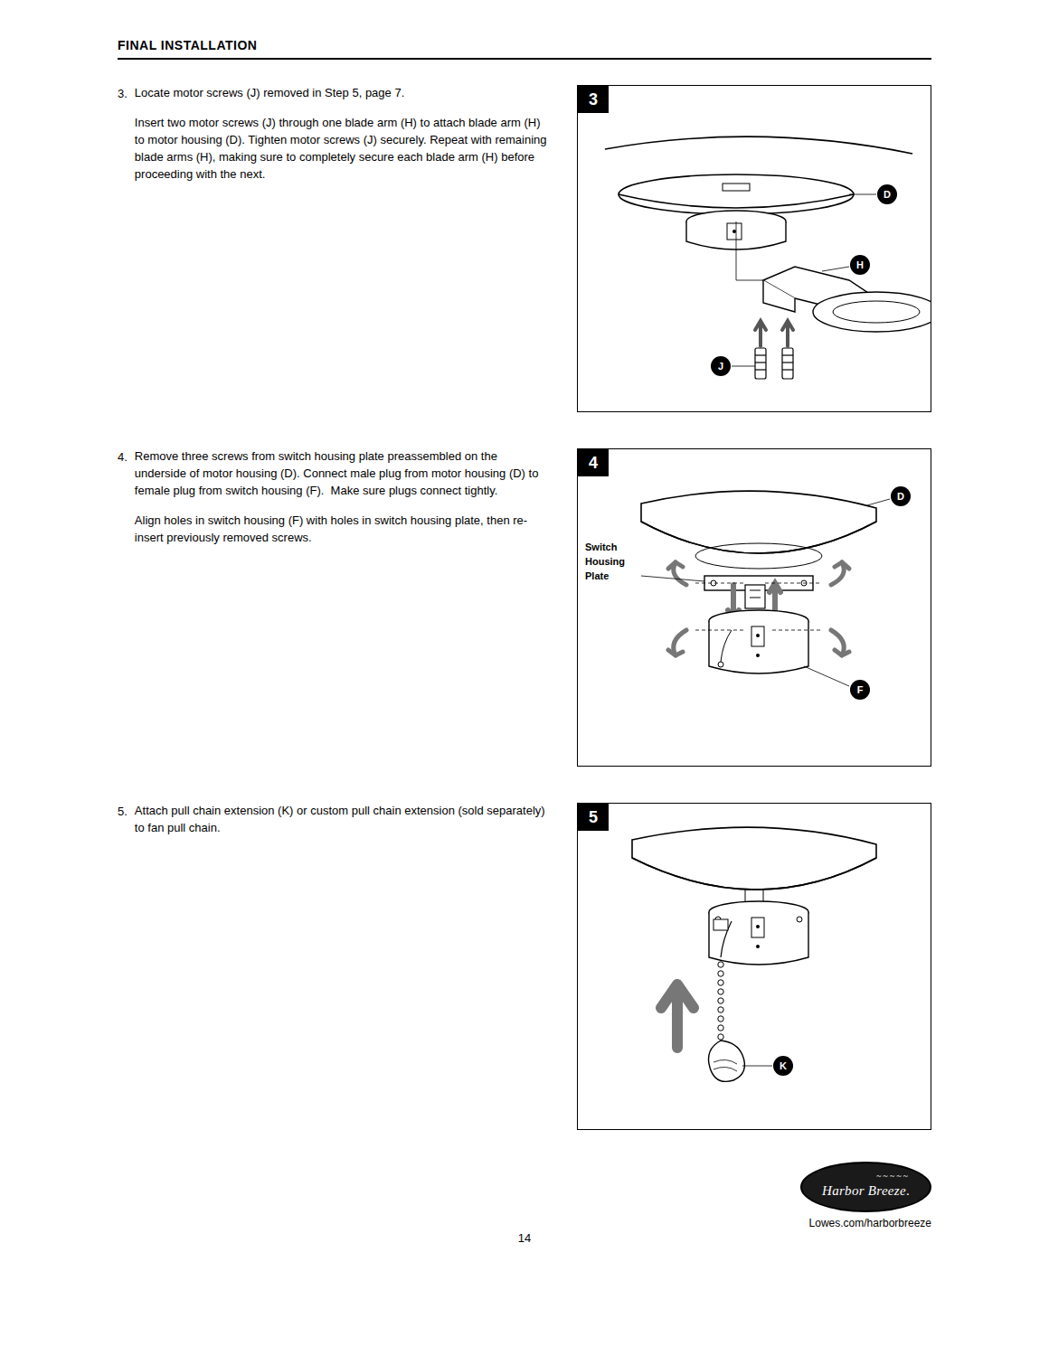Final Installation
3.
Locate motor screws (J) removed in Step 5, page 7.
Insert two motor screws (J) through one blade arm (H) to attach blade arm (H) to motor housing (D). Tighten motor screws (J) securely. Repeat with remaining blade arms (H), making sure to completely secure each blade arm (H) before proceeding with the next.
3
D H J
4.
Remove three screws from switch housing plate preassembled on the underside of motor housing (D). Connect male plug from motor housing (D) to female plug from switch housing (F). Make sure plugs connect tightly.
Align holes in switch housing (F) with holes in switch housing plate, then re-insert previously removed screws.
4
D F Switch Housing Plate
5.
Attach pull chain extension (K) or custom pull chain extension (sold separately) to fan pull chain.
5
K
~~~~~ Harbor Breeze.
Lowes.com/harborbreeze
14